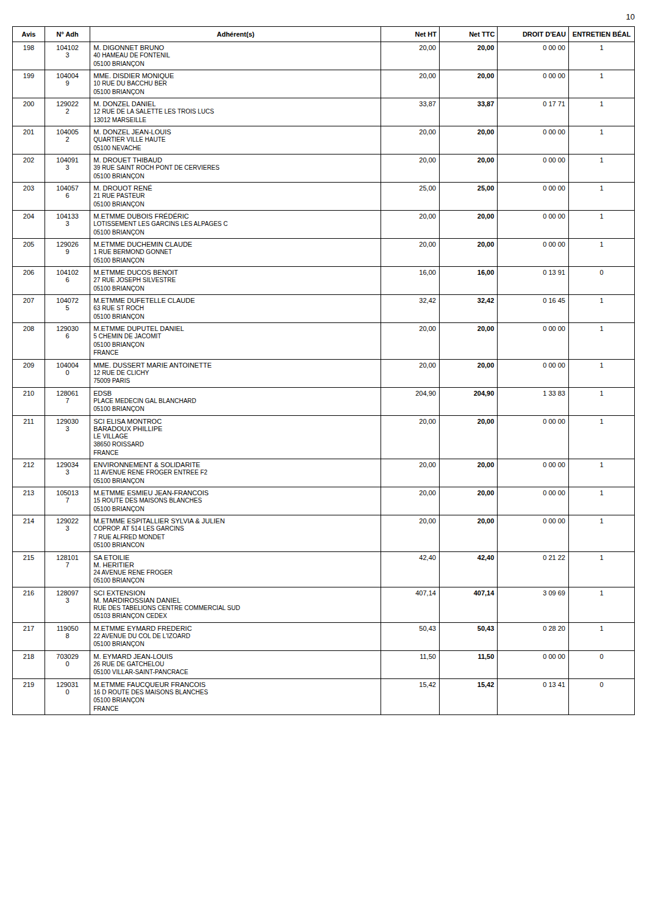10
| Avis | N° Adh | Adhérent(s) | Net HT | Net TTC | DROIT D'EAU | ENTRETIEN BÉAL |
| --- | --- | --- | --- | --- | --- | --- |
| 198 | 104102 3 | M. DIGONNET BRUNO 40 HAMEAU DE FONTENIL 05100 BRIANÇON | 20,00 | 20,00 | 0 00 00 | 1 |
| 199 | 104004 9 | MME. DISDIER MONIQUE 10 RUE DU BACCHU BER 05100 BRIANÇON | 20,00 | 20,00 | 0 00 00 | 1 |
| 200 | 129022 2 | M. DONZEL DANIEL 12 RUE DE LA SALETTE LES TROIS LUCS 13012 MARSEILLE | 33,87 | 33,87 | 0 17 71 | 1 |
| 201 | 104005 2 | M. DONZEL JEAN-LOUIS QUARTIER VILLE HAUTE 05100 NEVACHE | 20,00 | 20,00 | 0 00 00 | 1 |
| 202 | 104091 3 | M. DROUET THIBAUD 39 RUE SAINT ROCH PONT DE CERVIERES 05100 BRIANÇON | 20,00 | 20,00 | 0 00 00 | 1 |
| 203 | 104057 6 | M. DROUOT RENÉ 21 RUE PASTEUR 05100 BRIANÇON | 25,00 | 25,00 | 0 00 00 | 1 |
| 204 | 104133 3 | M.ETMME DUBOIS FRÉDÉRIC LOTISSEMENT LES GARCINS LES ALPAGES C 05100 BRIANÇON | 20,00 | 20,00 | 0 00 00 | 1 |
| 205 | 129026 9 | M.ETMME DUCHEMIN CLAUDE 1 RUE BERMOND GONNET 05100 BRIANÇON | 20,00 | 20,00 | 0 00 00 | 1 |
| 206 | 104102 6 | M.ETMME DUCOS BENOIT 27 RUE JOSEPH SILVESTRE 05100 BRIANÇON | 16,00 | 16,00 | 0 13 91 | 0 |
| 207 | 104072 5 | M.ETMME DUFETELLE CLAUDE 63 RUE ST ROCH 05100 BRIANÇON | 32,42 | 32,42 | 0 16 45 | 1 |
| 208 | 129030 6 | M.ETMME DUPUTEL DANIEL 5 CHEMIN DE JACOMIT 05100 BRIANÇON FRANCE | 20,00 | 20,00 | 0 00 00 | 1 |
| 209 | 104004 0 | MME. DUSSERT MARIE ANTOINETTE 12 RUE DE CLICHY 75009 PARIS | 20,00 | 20,00 | 0 00 00 | 1 |
| 210 | 128061 7 | EDSB PLACE MEDECIN GAL BLANCHARD 05100 BRIANÇON | 204,90 | 204,90 | 1 33 83 | 1 |
| 211 | 129030 3 | SCI ELISA MONTROC BARADOUX PHILLIPE LE VILLAGE 38650 ROISSARD FRANCE | 20,00 | 20,00 | 0 00 00 | 1 |
| 212 | 129034 3 | ENVIRONNEMENT & SOLIDARITE 11 AVENUE RENE FROGER ENTREE F2 05100 BRIANÇON | 20,00 | 20,00 | 0 00 00 | 1 |
| 213 | 105013 7 | M.ETMME ESMIEU JEAN-FRANCOIS 15 ROUTE DES MAISONS BLANCHES 05100 BRIANÇON | 20,00 | 20,00 | 0 00 00 | 1 |
| 214 | 129022 3 | M.ETMME ESPITALLIER SYLVIA & JULIEN COPROP. AT 514 LES GARCINS 7 RUE ALFRED MONDET 05100 BRIANCON | 20,00 | 20,00 | 0 00 00 | 1 |
| 215 | 128101 7 | SA ETOILIE M. HERITIER 24 AVENUE RENE FROGER 05100 BRIANÇON | 42,40 | 42,40 | 0 21 22 | 1 |
| 216 | 128097 3 | SCI EXTENSION M. MARDIROSSIAN DANIEL RUE DES TABELIONS CENTRE COMMERCIAL SUD 05103 BRIANÇON CEDEX | 407,14 | 407,14 | 3 09 69 | 1 |
| 217 | 119050 8 | M.ETMME EYMARD FREDERIC 22 AVENUE DU COL DE L'IZOARD 05100 BRIANÇON | 50,43 | 50,43 | 0 28 20 | 1 |
| 218 | 703029 0 | M. EYMARD JEAN-LOUIS 26 RUE DE GATCHELOU 05100 VILLAR-SAINT-PANCRACE | 11,50 | 11,50 | 0 00 00 | 0 |
| 219 | 129031 0 | M.ETMME FAUCQUEUR FRANCOIS 16 D ROUTE DES MAISONS BLANCHES 05100 BRIANÇON FRANCE | 15,42 | 15,42 | 0 13 41 | 0 |